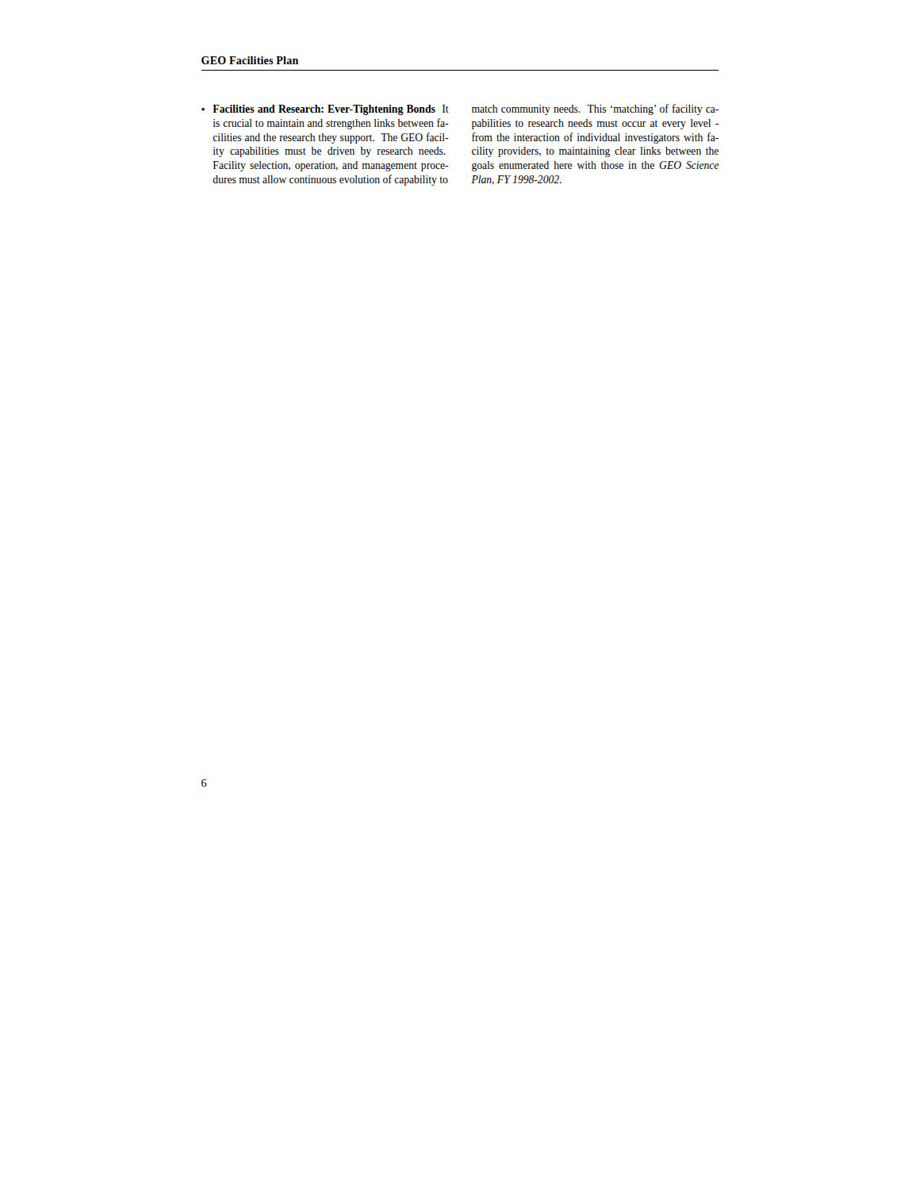GEO Facilities Plan
•
Facilities and Research: Ever-Tightening Bonds It is crucial to maintain and strengthen links between facilities and the research they support. The GEO facility capabilities must be driven by research needs. Facility selection, operation, and management procedures must allow continuous evolution of capability to
match community needs. This ‘matching’ of facility capabilities to research needs must occur at every level - from the interaction of individual investigators with facility providers, to maintaining clear links between the goals enumerated here with those in the GEO Science Plan, FY 1998-2002.
6